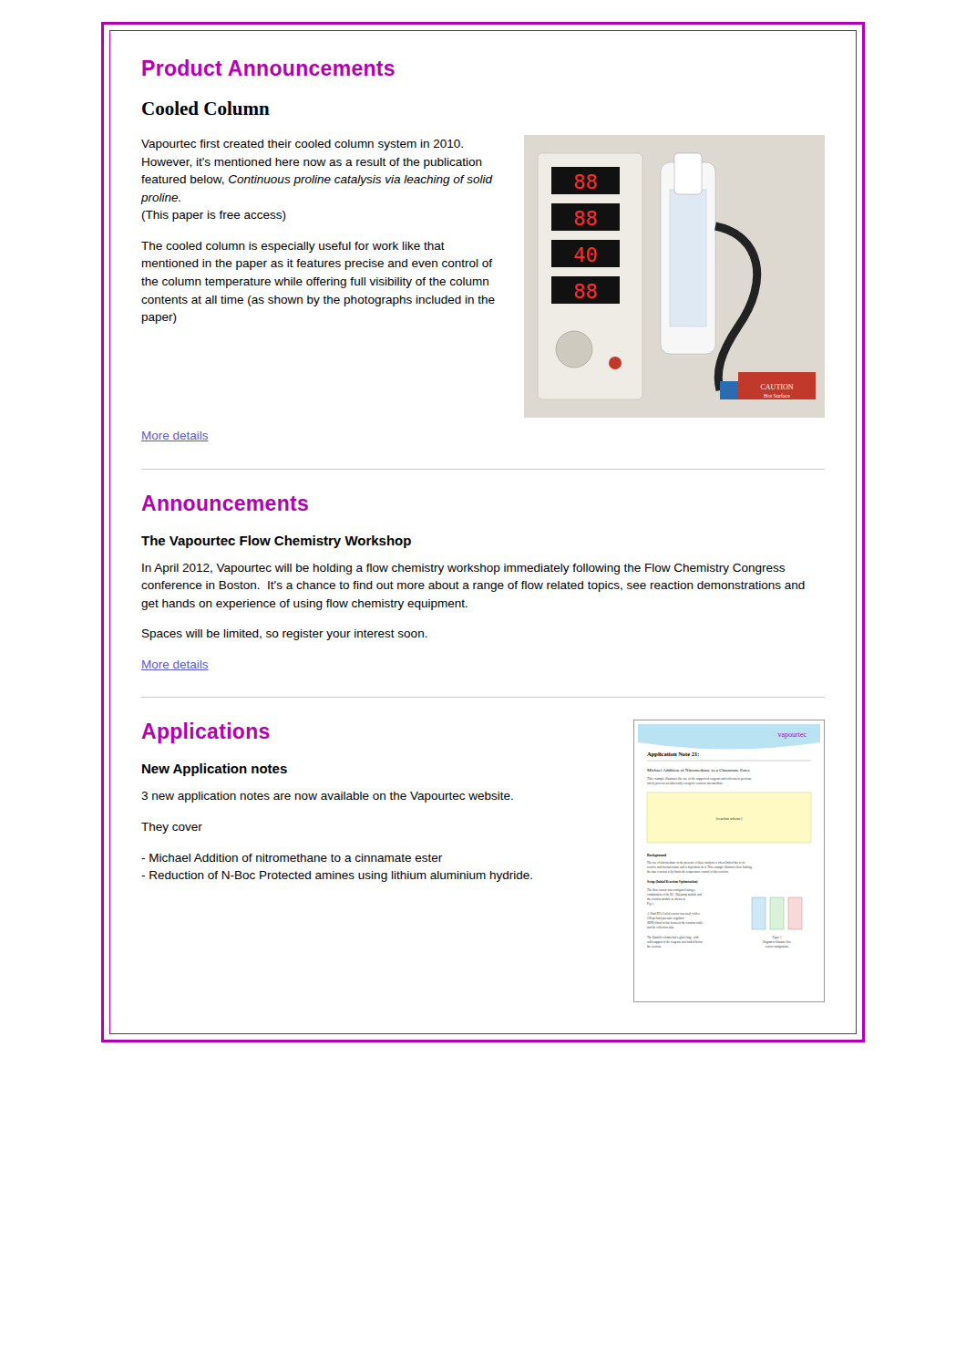Product Announcements
Cooled Column
Vapourtec first created their cooled column system in 2010. However, it's mentioned here now as a result of the publication featured below, Continuous proline catalysis via leaching of solid proline.
(This paper is free access)
The cooled column is especially useful for work like that mentioned in the paper as it features precise and even control of the column temperature while offering full visibility of the column contents at all time (as shown by the photographs included in the paper)
More details
Announcements
The Vapourtec Flow Chemistry Workshop
In April 2012, Vapourtec will be holding a flow chemistry workshop immediately following the Flow Chemistry Congress conference in Boston. It's a chance to find out more about a range of flow related topics, see reaction demonstrations and get hands on experience of using flow chemistry equipment.
Spaces will be limited, so register your interest soon.
More details
Applications
New Application notes
3 new application notes are now available on the Vapourtec website.
They cover
Michael Addition of nitromethane to a cinnamate ester
Reduction of N-Boc Protected amines using lithium aluminium hydride.